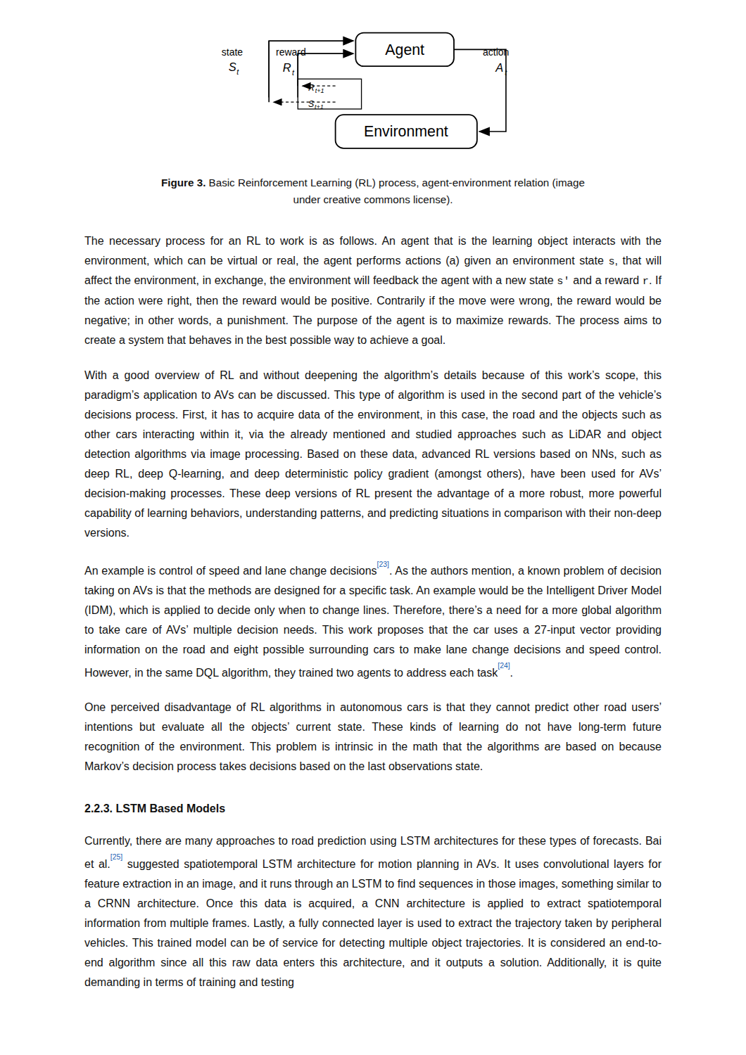Agent Environment state S t reward R t R t+1 S t+1 action A t
Figure 3. Basic Reinforcement Learning (RL) process, agent-environment relation (image under creative commons license).
The necessary process for an RL to work is as follows. An agent that is the learning object interacts with the environment, which can be virtual or real, the agent performs actions (a) given an environment state s, that will affect the environment, in exchange, the environment will feedback the agent with a new state s′ and a reward r. If the action were right, then the reward would be positive. Contrarily if the move were wrong, the reward would be negative; in other words, a punishment. The purpose of the agent is to maximize rewards. The process aims to create a system that behaves in the best possible way to achieve a goal.
With a good overview of RL and without deepening the algorithm’s details because of this work’s scope, this paradigm’s application to AVs can be discussed. This type of algorithm is used in the second part of the vehicle’s decisions process. First, it has to acquire data of the environment, in this case, the road and the objects such as other cars interacting within it, via the already mentioned and studied approaches such as LiDAR and object detection algorithms via image processing. Based on these data, advanced RL versions based on NNs, such as deep RL, deep Q-learning, and deep deterministic policy gradient (amongst others), have been used for AVs’ decision-making processes. These deep versions of RL present the advantage of a more robust, more powerful capability of learning behaviors, understanding patterns, and predicting situations in comparison with their non-deep versions.
An example is control of speed and lane change decisions[23]. As the authors mention, a known problem of decision taking on AVs is that the methods are designed for a specific task. An example would be the Intelligent Driver Model (IDM), which is applied to decide only when to change lines. Therefore, there’s a need for a more global algorithm to take care of AVs’ multiple decision needs. This work proposes that the car uses a 27-input vector providing information on the road and eight possible surrounding cars to make lane change decisions and speed control. However, in the same DQL algorithm, they trained two agents to address each task[24].
One perceived disadvantage of RL algorithms in autonomous cars is that they cannot predict other road users’ intentions but evaluate all the objects’ current state. These kinds of learning do not have long-term future recognition of the environment. This problem is intrinsic in the math that the algorithms are based on because Markov’s decision process takes decisions based on the last observations state.
2.2.3. LSTM Based Models
Currently, there are many approaches to road prediction using LSTM architectures for these types of forecasts. Bai et al.[25] suggested spatiotemporal LSTM architecture for motion planning in AVs. It uses convolutional layers for feature extraction in an image, and it runs through an LSTM to find sequences in those images, something similar to a CRNN architecture. Once this data is acquired, a CNN architecture is applied to extract spatiotemporal information from multiple frames. Lastly, a fully connected layer is used to extract the trajectory taken by peripheral vehicles. This trained model can be of service for detecting multiple object trajectories. It is considered an end-to-end algorithm since all this raw data enters this architecture, and it outputs a solution. Additionally, it is quite demanding in terms of training and testing